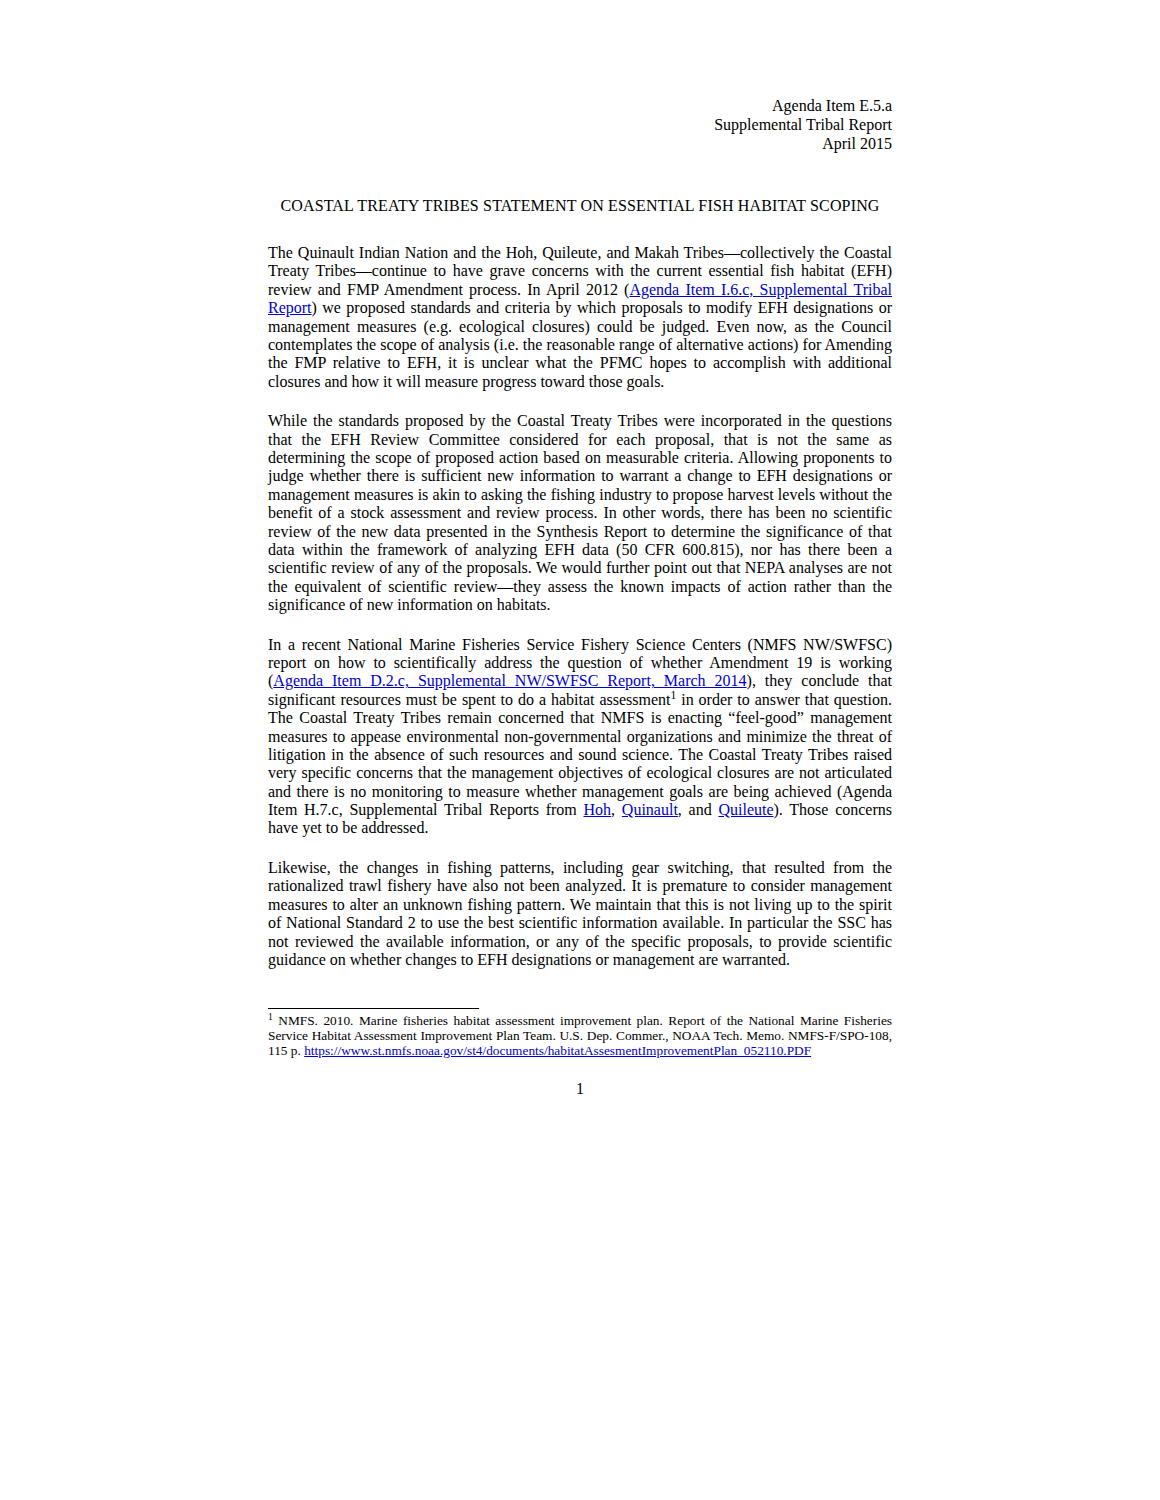Agenda Item E.5.a
Supplemental Tribal Report
April 2015
COASTAL TREATY TRIBES STATEMENT ON ESSENTIAL FISH HABITAT SCOPING
The Quinault Indian Nation and the Hoh, Quileute, and Makah Tribes—collectively the Coastal Treaty Tribes—continue to have grave concerns with the current essential fish habitat (EFH) review and FMP Amendment process. In April 2012 (Agenda Item I.6.c, Supplemental Tribal Report) we proposed standards and criteria by which proposals to modify EFH designations or management measures (e.g. ecological closures) could be judged. Even now, as the Council contemplates the scope of analysis (i.e. the reasonable range of alternative actions) for Amending the FMP relative to EFH, it is unclear what the PFMC hopes to accomplish with additional closures and how it will measure progress toward those goals.
While the standards proposed by the Coastal Treaty Tribes were incorporated in the questions that the EFH Review Committee considered for each proposal, that is not the same as determining the scope of proposed action based on measurable criteria. Allowing proponents to judge whether there is sufficient new information to warrant a change to EFH designations or management measures is akin to asking the fishing industry to propose harvest levels without the benefit of a stock assessment and review process. In other words, there has been no scientific review of the new data presented in the Synthesis Report to determine the significance of that data within the framework of analyzing EFH data (50 CFR 600.815), nor has there been a scientific review of any of the proposals. We would further point out that NEPA analyses are not the equivalent of scientific review—they assess the known impacts of action rather than the significance of new information on habitats.
In a recent National Marine Fisheries Service Fishery Science Centers (NMFS NW/SWFSC) report on how to scientifically address the question of whether Amendment 19 is working (Agenda Item D.2.c, Supplemental NW/SWFSC Report, March 2014), they conclude that significant resources must be spent to do a habitat assessment1 in order to answer that question. The Coastal Treaty Tribes remain concerned that NMFS is enacting “feel-good” management measures to appease environmental non-governmental organizations and minimize the threat of litigation in the absence of such resources and sound science. The Coastal Treaty Tribes raised very specific concerns that the management objectives of ecological closures are not articulated and there is no monitoring to measure whether management goals are being achieved (Agenda Item H.7.c, Supplemental Tribal Reports from Hoh, Quinault, and Quileute). Those concerns have yet to be addressed.
Likewise, the changes in fishing patterns, including gear switching, that resulted from the rationalized trawl fishery have also not been analyzed. It is premature to consider management measures to alter an unknown fishing pattern. We maintain that this is not living up to the spirit of National Standard 2 to use the best scientific information available. In particular the SSC has not reviewed the available information, or any of the specific proposals, to provide scientific guidance on whether changes to EFH designations or management are warranted.
1 NMFS. 2010. Marine fisheries habitat assessment improvement plan. Report of the National Marine Fisheries Service Habitat Assessment Improvement Plan Team. U.S. Dep. Commer., NOAA Tech. Memo. NMFS-F/SPO-108, 115 p. https://www.st.nmfs.noaa.gov/st4/documents/habitatAssesmentImprovementPlan_052110.PDF
1